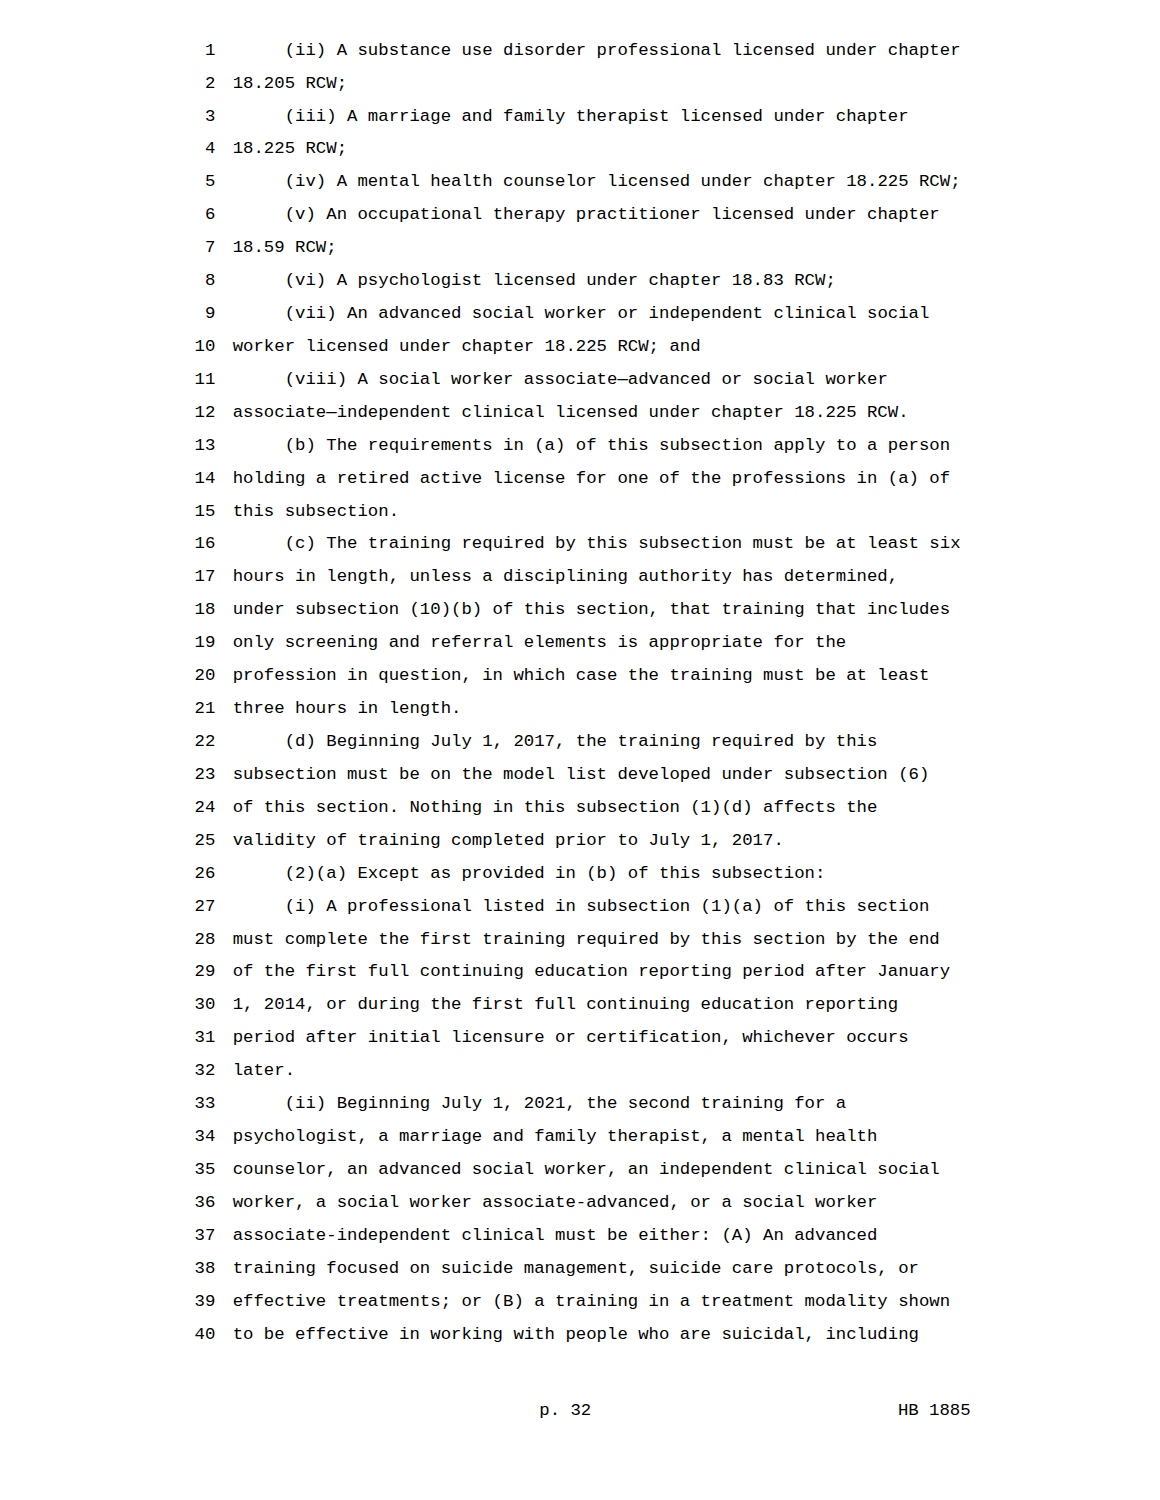(ii) A substance use disorder professional licensed under chapter
18.205 RCW;
(iii) A marriage and family therapist licensed under chapter
18.225 RCW;
(iv) A mental health counselor licensed under chapter 18.225 RCW;
(v) An occupational therapy practitioner licensed under chapter
18.59 RCW;
(vi) A psychologist licensed under chapter 18.83 RCW;
(vii) An advanced social worker or independent clinical social
worker licensed under chapter 18.225 RCW; and
(viii) A social worker associate—advanced or social worker
associate—independent clinical licensed under chapter 18.225 RCW.
(b) The requirements in (a) of this subsection apply to a person
holding a retired active license for one of the professions in (a) of
this subsection.
(c) The training required by this subsection must be at least six
hours in length, unless a disciplining authority has determined,
under subsection (10)(b) of this section, that training that includes
only screening and referral elements is appropriate for the
profession in question, in which case the training must be at least
three hours in length.
(d) Beginning July 1, 2017, the training required by this
subsection must be on the model list developed under subsection (6)
of this section. Nothing in this subsection (1)(d) affects the
validity of training completed prior to July 1, 2017.
(2)(a) Except as provided in (b) of this subsection:
(i) A professional listed in subsection (1)(a) of this section
must complete the first training required by this section by the end
of the first full continuing education reporting period after January
1, 2014, or during the first full continuing education reporting
period after initial licensure or certification, whichever occurs
later.
(ii) Beginning July 1, 2021, the second training for a
psychologist, a marriage and family therapist, a mental health
counselor, an advanced social worker, an independent clinical social
worker, a social worker associate-advanced, or a social worker
associate-independent clinical must be either: (A) An advanced
training focused on suicide management, suicide care protocols, or
effective treatments; or (B) a training in a treatment modality shown
to be effective in working with people who are suicidal, including
p. 32
HB 1885